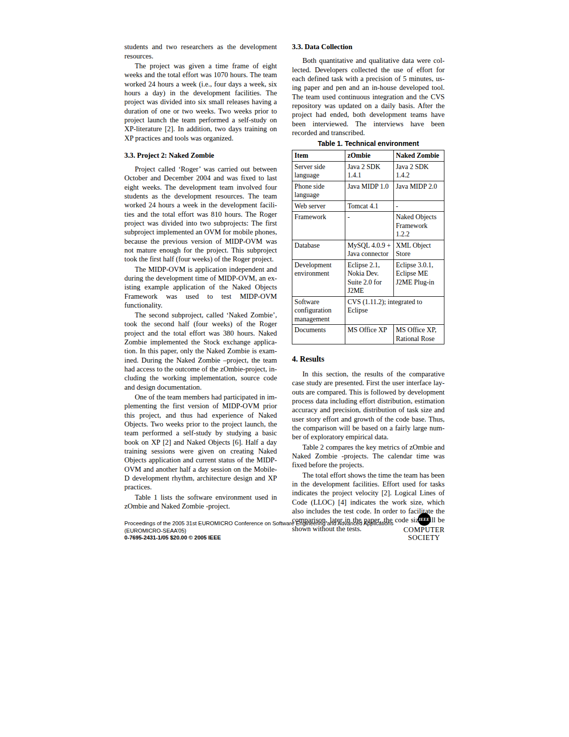students and two researchers as the development resources.
The project was given a time frame of eight weeks and the total effort was 1070 hours. The team worked 24 hours a week (i.e., four days a week, six hours a day) in the development facilities. The project was divided into six small releases having a duration of one or two weeks. Two weeks prior to project launch the team performed a self-study on XP-literature [2]. In addition, two days training on XP practices and tools was organized.
3.3. Project 2: Naked Zombie
Project called ‘Roger’ was carried out between October and December 2004 and was fixed to last eight weeks. The development team involved four students as the development resources. The team worked 24 hours a week in the development facilities and the total effort was 810 hours. The Roger project was divided into two subprojects: The first subproject implemented an OVM for mobile phones, because the previous version of MIDP-OVM was not mature enough for the project. This subproject took the first half (four weeks) of the Roger project.
The MIDP-OVM is application independent and during the development time of MIDP-OVM, an existing example application of the Naked Objects Framework was used to test MIDP-OVM functionality.
The second subproject, called ‘Naked Zombie’, took the second half (four weeks) of the Roger project and the total effort was 380 hours. Naked Zombie implemented the Stock exchange application. In this paper, only the Naked Zombie is examined. During the Naked Zombie –project, the team had access to the outcome of the zOmbie-project, including the working implementation, source code and design documentation.
One of the team members had participated in implementing the first version of MIDP-OVM prior this project, and thus had experience of Naked Objects. Two weeks prior to the project launch, the team performed a self-study by studying a basic book on XP [2] and Naked Objects [6]. Half a day training sessions were given on creating Naked Objects application and current status of the MIDP-OVM and another half a day session on the Mobile-D development rhythm, architecture design and XP practices.
Table 1 lists the software environment used in zOmbie and Naked Zombie -project.
3.3. Data Collection
Both quantitative and qualitative data were collected. Developers collected the use of effort for each defined task with a precision of 5 minutes, using paper and pen and an in-house developed tool. The team used continuous integration and the CVS repository was updated on a daily basis. After the project had ended, both development teams have been interviewed. The interviews have been recorded and transcribed.
Table 1. Technical environment
| Item | zOmbie | Naked Zombie |
| --- | --- | --- |
| Server side language | Java 2 SDK 1.4.1 | Java 2 SDK 1.4.2 |
| Phone side language | Java MIDP 1.0 | Java MIDP 2.0 |
| Web server | Tomcat 4.1 | - |
| Framework | - | Naked Objects Framework 1.2.2 |
| Database | MySQL 4.0.9 + Java connector | XML Object Store |
| Development environment | Eclipse 2.1, Nokia Dev. Suite 2.0 for J2ME | Eclipse 3.0.1, Eclipse ME J2ME Plug-in |
| Software configuration management | CVS (1.11.2); integrated to Eclipse |
| Documents | MS Office XP | MS Office XP, Rational Rose |
4. Results
In this section, the results of the comparative case study are presented. First the user interface layouts are compared. This is followed by development process data including effort distribution, estimation accuracy and precision, distribution of task size and user story effort and growth of the code base. Thus, the comparison will be based on a fairly large number of exploratory empirical data.
Table 2 compares the key metrics of zOmbie and Naked Zombie -projects. The calendar time was fixed before the projects.
The total effort shows the time the team has been in the development facilities. Effort used for tasks indicates the project velocity [2]. Logical Lines of Code (LLOC) [4] indicates the work size, which also includes the test code. In order to facilitate the comparison, later in the paper, the code size will be shown without the tests.
Proceedings of the 2005 31st EUROMICRO Conference on Software Engineering and Advanced Applications (EUROMICRO-SEAA’05)
0-7695-2431-1/05 $20.00 © 2005 IEEE
IEEE COMPUTER SOCIETY